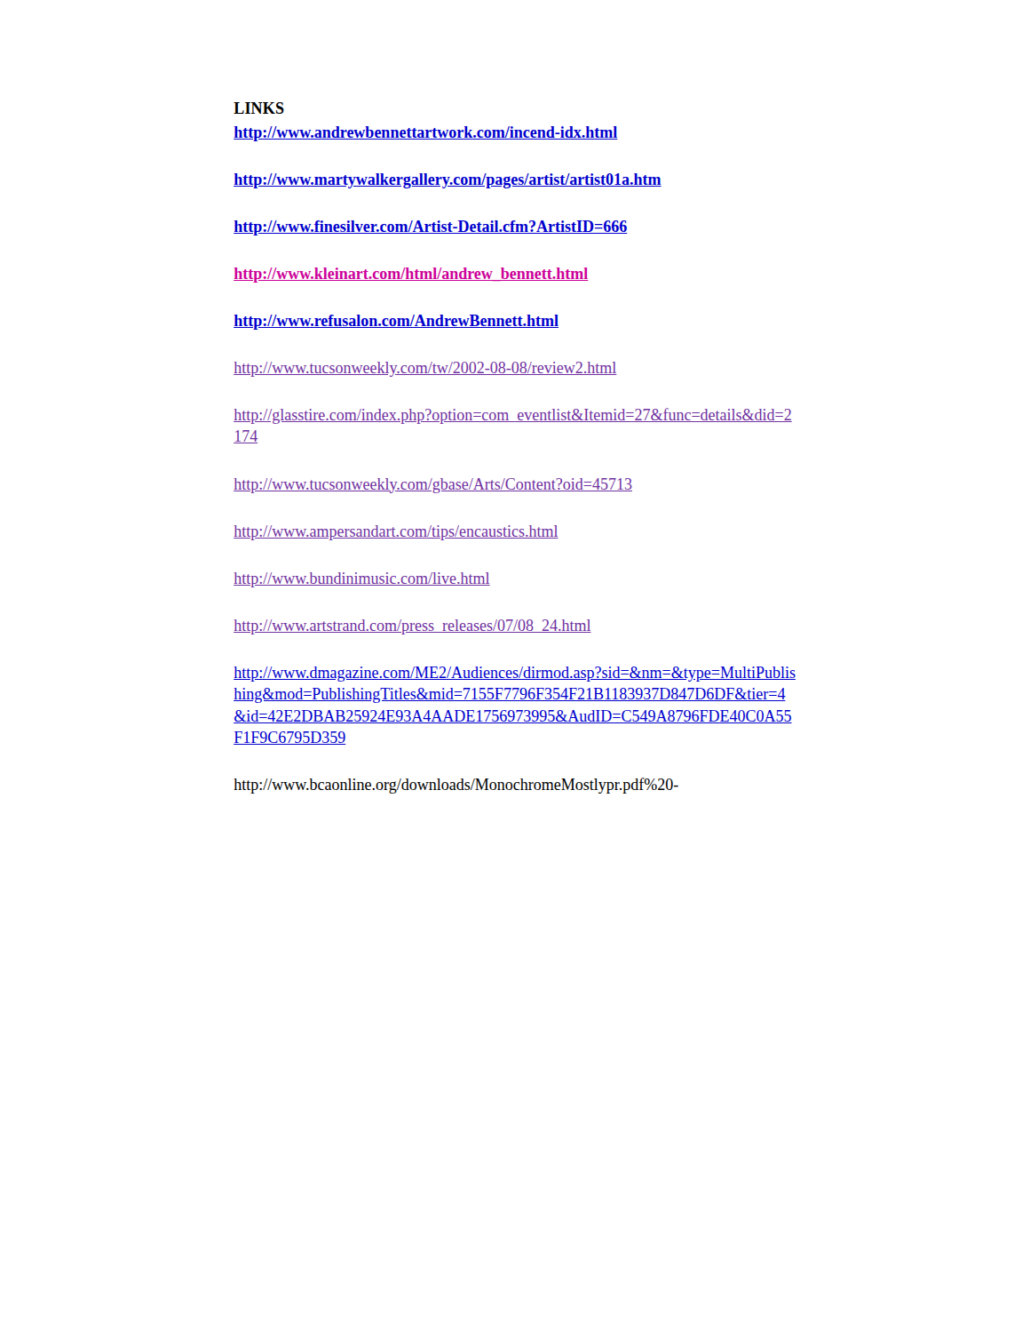LINKS
http://www.andrewbennettartwork.com/incend-idx.html
http://www.martywalkergallery.com/pages/artist/artist01a.htm
http://www.finesilver.com/Artist-Detail.cfm?ArtistID=666
http://www.kleinart.com/html/andrew_bennett.html
http://www.refusalon.com/AndrewBennett.html
http://www.tucsonweekly.com/tw/2002-08-08/review2.html
http://glasstire.com/index.php?option=com_eventlist&Itemid=27&func=details&did=2174
http://www.tucsonweekly.com/gbase/Arts/Content?oid=45713
http://www.ampersandart.com/tips/encaustics.html
http://www.bundinimusic.com/live.html
http://www.artstrand.com/press_releases/07/08_24.html
http://www.dmagazine.com/ME2/Audiences/dirmod.asp?sid=&nm=&type=MultiPublishing&mod=PublishingTitles&mid=7155F7796F354F21B1183937D847D6DF&tier=4&id=42E2DBAB25924E93A4AADE1756973995&AudID=C549A8796FDE40C0A55F1F9C6795D359
http://www.bcaonline.org/downloads/MonochromeMostlypr.pdf%20-